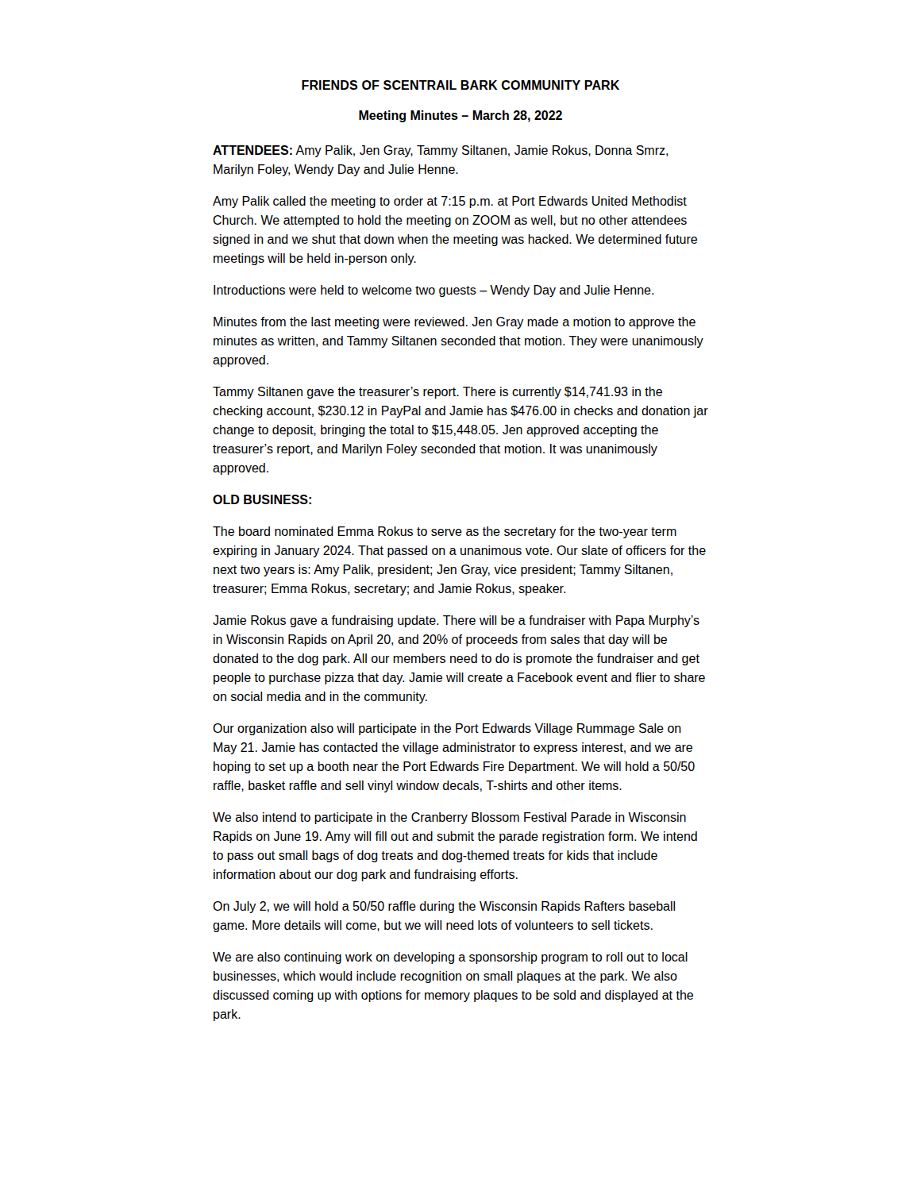FRIENDS OF SCENTRAIL BARK COMMUNITY PARK
Meeting Minutes – March 28, 2022
ATTENDEES: Amy Palik, Jen Gray, Tammy Siltanen, Jamie Rokus, Donna Smrz, Marilyn Foley, Wendy Day and Julie Henne.
Amy Palik called the meeting to order at 7:15 p.m. at Port Edwards United Methodist Church. We attempted to hold the meeting on ZOOM as well, but no other attendees signed in and we shut that down when the meeting was hacked. We determined future meetings will be held in-person only.
Introductions were held to welcome two guests – Wendy Day and Julie Henne.
Minutes from the last meeting were reviewed. Jen Gray made a motion to approve the minutes as written, and Tammy Siltanen seconded that motion. They were unanimously approved.
Tammy Siltanen gave the treasurer’s report. There is currently $14,741.93 in the checking account, $230.12 in PayPal and Jamie has $476.00 in checks and donation jar change to deposit, bringing the total to $15,448.05. Jen approved accepting the treasurer’s report, and Marilyn Foley seconded that motion. It was unanimously approved.
OLD BUSINESS:
The board nominated Emma Rokus to serve as the secretary for the two-year term expiring in January 2024. That passed on a unanimous vote. Our slate of officers for the next two years is: Amy Palik, president; Jen Gray, vice president; Tammy Siltanen, treasurer; Emma Rokus, secretary; and Jamie Rokus, speaker.
Jamie Rokus gave a fundraising update. There will be a fundraiser with Papa Murphy’s in Wisconsin Rapids on April 20, and 20% of proceeds from sales that day will be donated to the dog park. All our members need to do is promote the fundraiser and get people to purchase pizza that day. Jamie will create a Facebook event and flier to share on social media and in the community.
Our organization also will participate in the Port Edwards Village Rummage Sale on May 21. Jamie has contacted the village administrator to express interest, and we are hoping to set up a booth near the Port Edwards Fire Department. We will hold a 50/50 raffle, basket raffle and sell vinyl window decals, T-shirts and other items.
We also intend to participate in the Cranberry Blossom Festival Parade in Wisconsin Rapids on June 19. Amy will fill out and submit the parade registration form. We intend to pass out small bags of dog treats and dog-themed treats for kids that include information about our dog park and fundraising efforts.
On July 2, we will hold a 50/50 raffle during the Wisconsin Rapids Rafters baseball game. More details will come, but we will need lots of volunteers to sell tickets.
We are also continuing work on developing a sponsorship program to roll out to local businesses, which would include recognition on small plaques at the park. We also discussed coming up with options for memory plaques to be sold and displayed at the park.